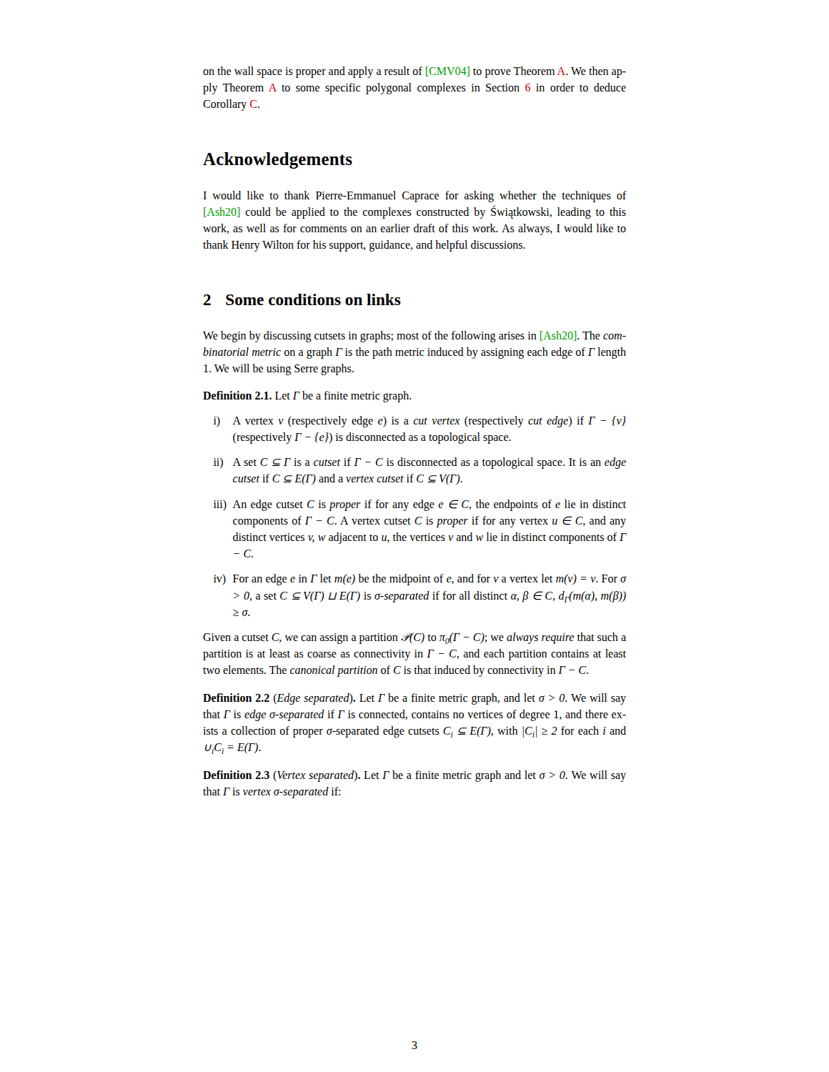on the wall space is proper and apply a result of [CMV04] to prove Theorem A. We then apply Theorem A to some specific polygonal complexes in Section 6 in order to deduce Corollary C.
Acknowledgements
I would like to thank Pierre-Emmanuel Caprace for asking whether the techniques of [Ash20] could be applied to the complexes constructed by Świątkowski, leading to this work, as well as for comments on an earlier draft of this work. As always, I would like to thank Henry Wilton for his support, guidance, and helpful discussions.
2 Some conditions on links
We begin by discussing cutsets in graphs; most of the following arises in [Ash20]. The combinatorial metric on a graph Γ is the path metric induced by assigning each edge of Γ length 1. We will be using Serre graphs.
Definition 2.1. Let Γ be a finite metric graph.
i) A vertex v (respectively edge e) is a cut vertex (respectively cut edge) if Γ − {v} (respectively Γ − {e}) is disconnected as a topological space.
ii) A set C ⊆ Γ is a cutset if Γ − C is disconnected as a topological space. It is an edge cutset if C ⊆ E(Γ) and a vertex cutset if C ⊆ V(Γ).
iii) An edge cutset C is proper if for any edge e ∈ C, the endpoints of e lie in distinct components of Γ − C. A vertex cutset C is proper if for any vertex u ∈ C, and any distinct vertices v, w adjacent to u, the vertices v and w lie in distinct components of Γ − C.
iv) For an edge e in Γ let m(e) be the midpoint of e, and for v a vertex let m(v) = v. For σ > 0, a set C ⊆ V(Γ) ⊔ E(Γ) is σ-separated if for all distinct α, β ∈ C, dΓ(m(α), m(β)) ≥ σ.
Given a cutset C, we can assign a partition 𝒫(C) to π0(Γ − C); we always require that such a partition is at least as coarse as connectivity in Γ − C, and each partition contains at least two elements. The canonical partition of C is that induced by connectivity in Γ − C.
Definition 2.2 (Edge separated). Let Γ be a finite metric graph, and let σ > 0. We will say that Γ is edge σ-separated if Γ is connected, contains no vertices of degree 1, and there exists a collection of proper σ-separated edge cutsets Ci ⊆ E(Γ), with |Ci| ≥ 2 for each i and ∪iCi = E(Γ).
Definition 2.3 (Vertex separated). Let Γ be a finite metric graph and let σ > 0. We will say that Γ is vertex σ-separated if:
3